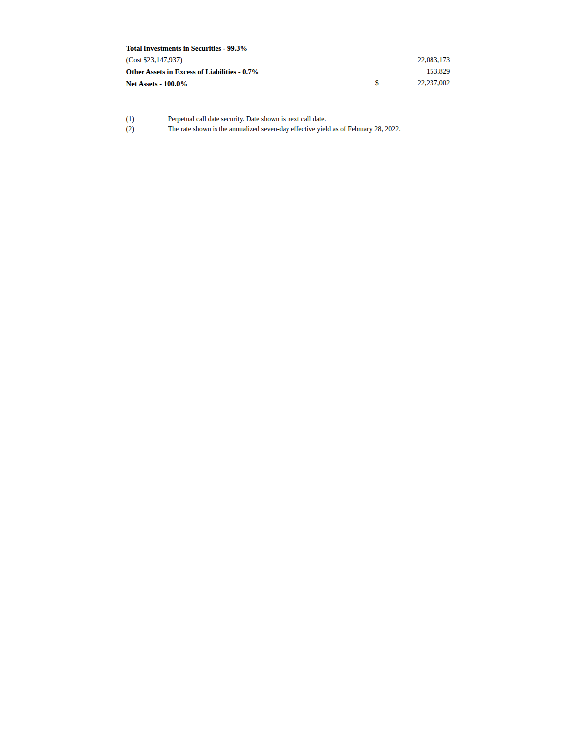| Total Investments in Securities - 99.3% | | |
| (Cost $23,147,937) | | 22,083,173 |
| Other Assets in Excess of Liabilities - 0.7% | | 153,829 |
| Net Assets - 100.0% | $ | 22,237,002 |
| (1) | Perpetual call date security. Date shown is next call date. |
| (2) | The rate shown is the annualized seven-day effective yield as of February 28, 2022. |